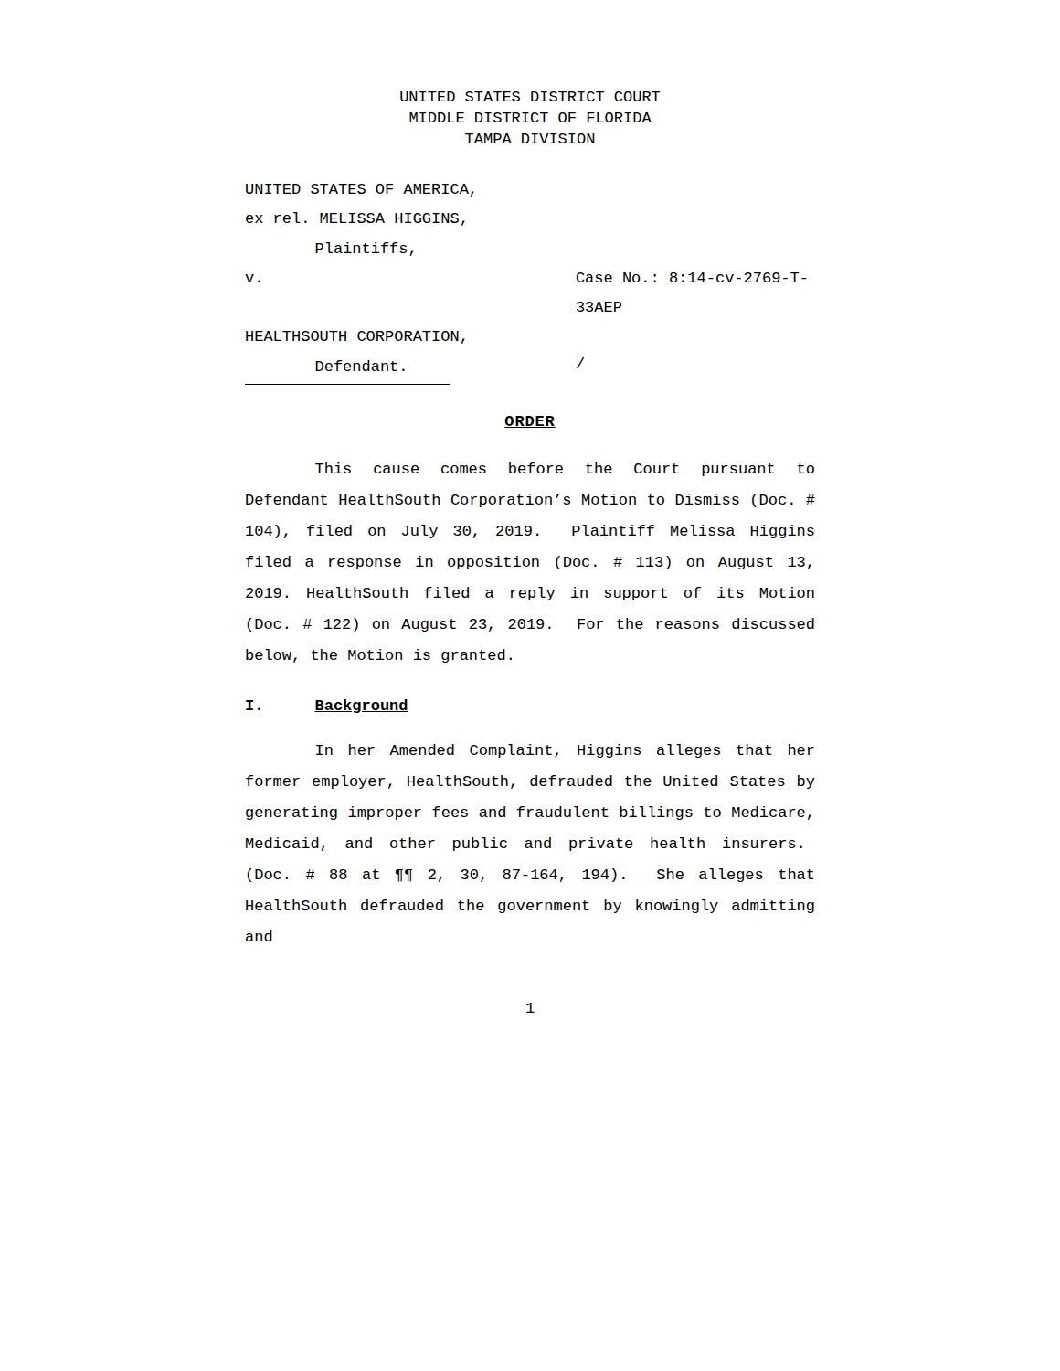UNITED STATES DISTRICT COURT
MIDDLE DISTRICT OF FLORIDA
TAMPA DIVISION
| UNITED STATES OF AMERICA, ex rel. MELISSA HIGGINS, | |
| Plaintiffs, | |
| v. | Case No.: 8:14-cv-2769-T-33AEP |
| HEALTHSOUTH CORPORATION, | |
| Defendant. | / |
ORDER
This cause comes before the Court pursuant to Defendant HealthSouth Corporation’s Motion to Dismiss (Doc. # 104), filed on July 30, 2019. Plaintiff Melissa Higgins filed a response in opposition (Doc. # 113) on August 13, 2019. HealthSouth filed a reply in support of its Motion (Doc. # 122) on August 23, 2019. For the reasons discussed below, the Motion is granted.
I. Background
In her Amended Complaint, Higgins alleges that her former employer, HealthSouth, defrauded the United States by generating improper fees and fraudulent billings to Medicare, Medicaid, and other public and private health insurers. (Doc. # 88 at ¶¶ 2, 30, 87-164, 194). She alleges that HealthSouth defrauded the government by knowingly admitting and
1